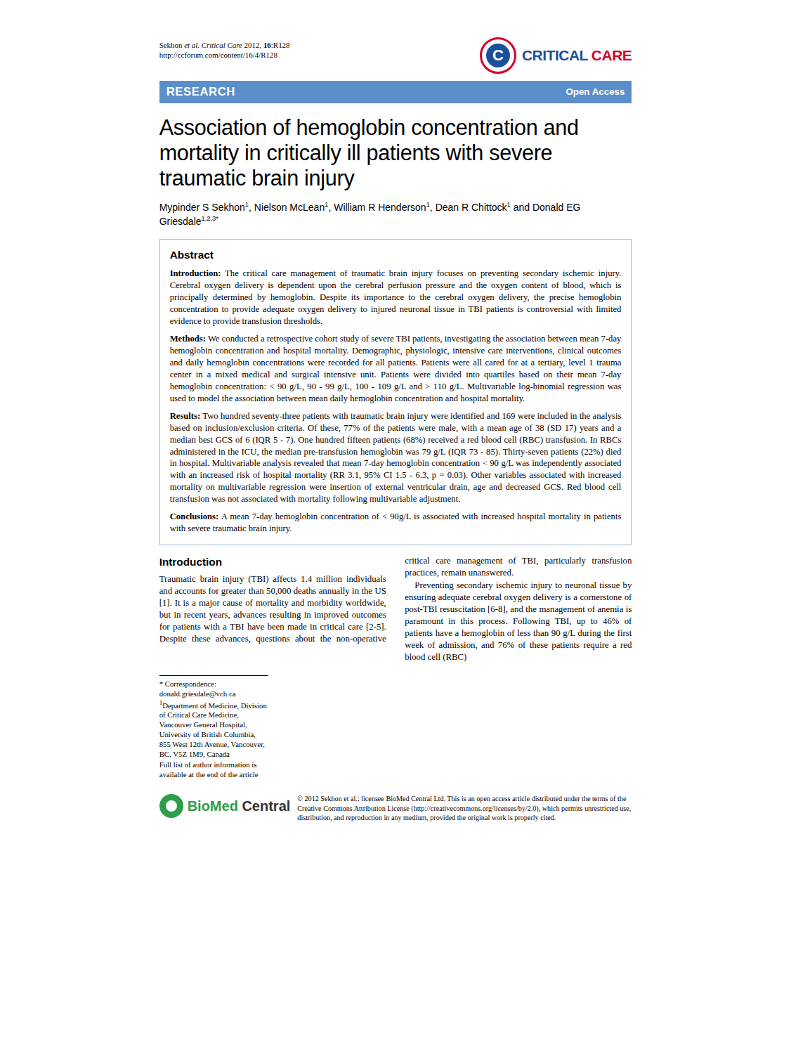Sekhon et al. Critical Care 2012, 16:R128
http://ccforum.com/content/16/4/R128
CRITICAL CARE
RESEARCH
Open Access
Association of hemoglobin concentration and mortality in critically ill patients with severe traumatic brain injury
Mypinder S Sekhon1, Nielson McLean1, William R Henderson1, Dean R Chittock1 and Donald EG Griesdale1,2,3*
Abstract
Introduction: The critical care management of traumatic brain injury focuses on preventing secondary ischemic injury. Cerebral oxygen delivery is dependent upon the cerebral perfusion pressure and the oxygen content of blood, which is principally determined by hemoglobin. Despite its importance to the cerebral oxygen delivery, the precise hemoglobin concentration to provide adequate oxygen delivery to injured neuronal tissue in TBI patients is controversial with limited evidence to provide transfusion thresholds.
Methods: We conducted a retrospective cohort study of severe TBI patients, investigating the association between mean 7-day hemoglobin concentration and hospital mortality. Demographic, physiologic, intensive care interventions, clinical outcomes and daily hemoglobin concentrations were recorded for all patients. Patients were all cared for at a tertiary, level 1 trauma center in a mixed medical and surgical intensive unit. Patients were divided into quartiles based on their mean 7-day hemoglobin concentration: < 90 g/L, 90 - 99 g/L, 100 - 109 g/L and > 110 g/L. Multivariable log-binomial regression was used to model the association between mean daily hemoglobin concentration and hospital mortality.
Results: Two hundred seventy-three patients with traumatic brain injury were identified and 169 were included in the analysis based on inclusion/exclusion criteria. Of these, 77% of the patients were male, with a mean age of 38 (SD 17) years and a median best GCS of 6 (IQR 5 - 7). One hundred fifteen patients (68%) received a red blood cell (RBC) transfusion. In RBCs administered in the ICU, the median pre-transfusion hemoglobin was 79 g/L (IQR 73 - 85). Thirty-seven patients (22%) died in hospital. Multivariable analysis revealed that mean 7-day hemoglobin concentration < 90 g/L was independently associated with an increased risk of hospital mortality (RR 3.1, 95% CI 1.5 - 6.3, p = 0.03). Other variables associated with increased mortality on multivariable regression were insertion of external ventricular drain, age and decreased GCS. Red blood cell transfusion was not associated with mortality following multivariable adjustment.
Conclusions: A mean 7-day hemoglobin concentration of < 90g/L is associated with increased hospital mortality in patients with severe traumatic brain injury.
Introduction
Traumatic brain injury (TBI) affects 1.4 million individuals and accounts for greater than 50,000 deaths annually in the US [1]. It is a major cause of mortality and morbidity worldwide, but in recent years, advances resulting in improved outcomes for patients with a TBI have been made in critical care [2-5]. Despite these advances, questions about the non-operative critical care management of TBI, particularly transfusion practices, remain unanswered.
Preventing secondary ischemic injury to neuronal tissue by ensuring adequate cerebral oxygen delivery is a cornerstone of post-TBI resuscitation [6-8], and the management of anemia is paramount in this process. Following TBI, up to 46% of patients have a hemoglobin of less than 90 g/L during the first week of admission, and 76% of these patients require a red blood cell (RBC)
* Correspondence: donald.griesdale@vch.ca
1Department of Medicine, Division of Critical Care Medicine, Vancouver General Hospital, University of British Columbia, 855 West 12th Avenue, Vancouver, BC, V5Z 1M9, Canada
Full list of author information is available at the end of the article
BioMed Central
© 2012 Sekhon et al.; licensee BioMed Central Ltd. This is an open access article distributed under the terms of the Creative Commons Attribution License (http://creativecommons.org/licenses/by/2.0), which permits unrestricted use, distribution, and reproduction in any medium, provided the original work is properly cited.